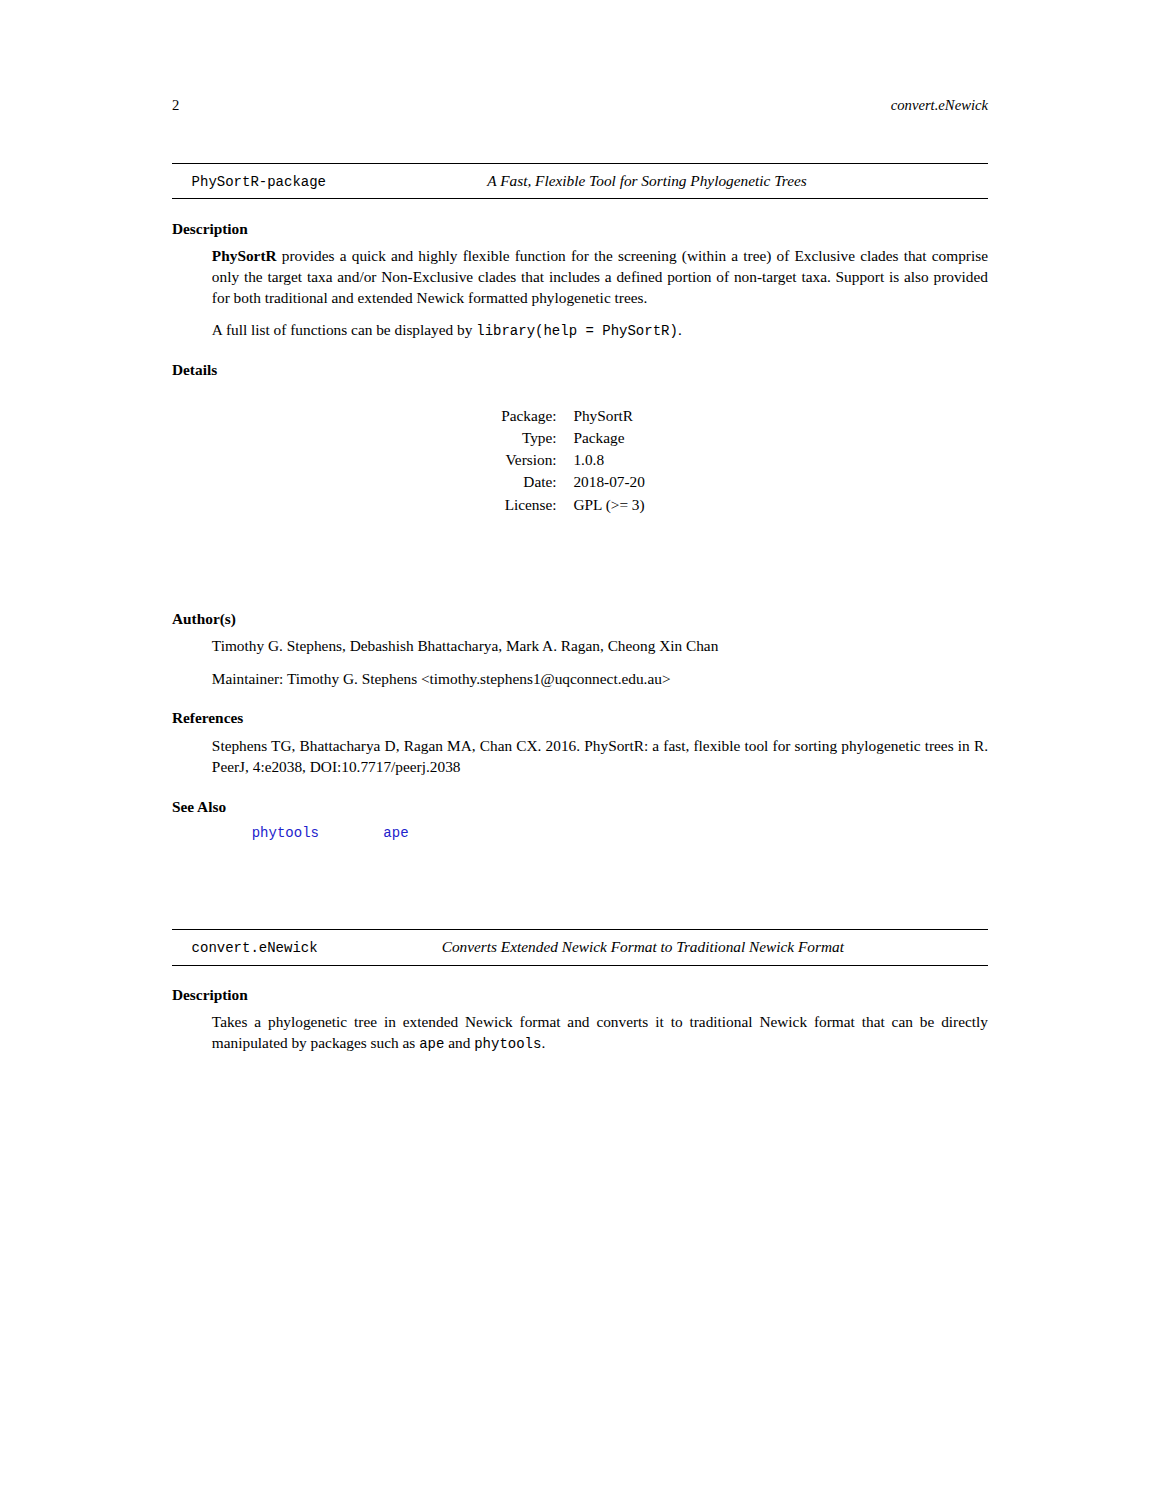2 convert.eNewick
PhySortR-package A Fast, Flexible Tool for Sorting Phylogenetic Trees
Description
PhySortR provides a quick and highly flexible function for the screening (within a tree) of Exclusive clades that comprise only the target taxa and/or Non-Exclusive clades that includes a defined portion of non-target taxa. Support is also provided for both traditional and extended Newick formatted phylogenetic trees.
A full list of functions can be displayed by library(help = PhySortR).
Details
| Package: | PhySortR |
| Type: | Package |
| Version: | 1.0.8 |
| Date: | 2018-07-20 |
| License: | GPL (>= 3) |
Author(s)
Timothy G. Stephens, Debashish Bhattacharya, Mark A. Ragan, Cheong Xin Chan
Maintainer: Timothy G. Stephens <timothy.stephens1@uqconnect.edu.au>
References
Stephens TG, Bhattacharya D, Ragan MA, Chan CX. 2016. PhySortR: a fast, flexible tool for sorting phylogenetic trees in R. PeerJ, 4:e2038, DOI:10.7717/peerj.2038
See Also
phytools ape
convert.eNewick Converts Extended Newick Format to Traditional Newick Format
Description
Takes a phylogenetic tree in extended Newick format and converts it to traditional Newick format that can be directly manipulated by packages such as ape and phytools.